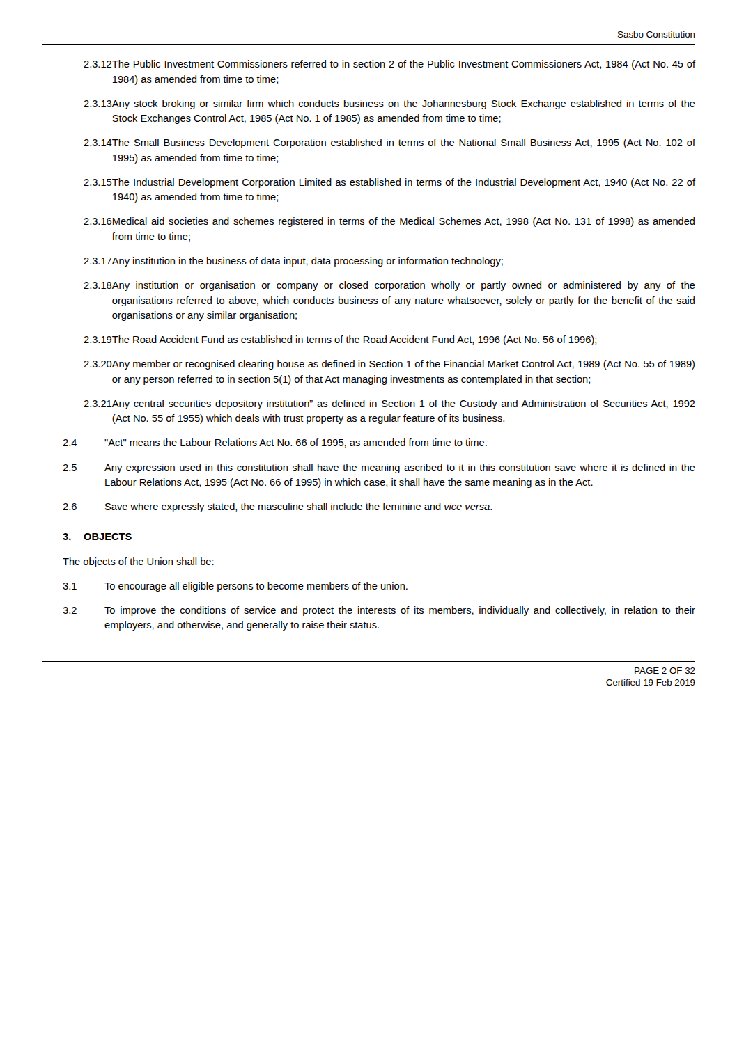Sasbo Constitution
2.3.12
The Public Investment Commissioners referred to in section 2 of the Public Investment Commissioners Act, 1984 (Act No. 45 of 1984) as amended from time to time;
2.3.13
Any stock broking or similar firm which conducts business on the Johannesburg Stock Exchange established in terms of the Stock Exchanges Control Act, 1985 (Act No. 1 of 1985) as amended from time to time;
2.3.14
The Small Business Development Corporation established in terms of the National Small Business Act, 1995 (Act No. 102 of 1995) as amended from time to time;
2.3.15
The Industrial Development Corporation Limited as established in terms of the Industrial Development Act, 1940 (Act No. 22 of 1940) as amended from time to time;
2.3.16
Medical aid societies and schemes registered in terms of the Medical Schemes Act, 1998 (Act No. 131 of 1998) as amended from time to time;
2.3.17
Any institution in the business of data input, data processing or information technology;
2.3.18
Any institution or organisation or company or closed corporation wholly or partly owned or administered by any of the organisations referred to above, which conducts business of any nature whatsoever, solely or partly for the benefit of the said organisations or any similar organisation;
2.3.19
The Road Accident Fund as established in terms of the Road Accident Fund Act, 1996 (Act No. 56 of 1996);
2.3.20
Any member or recognised clearing house as defined in Section 1 of the Financial Market Control Act, 1989 (Act No. 55 of 1989) or any person referred to in section 5(1) of that Act managing investments as contemplated in that section;
2.3.21
Any central securities depository institution” as defined in Section 1 of the Custody and Administration of Securities Act, 1992 (Act No. 55 of 1955) which deals with trust property as a regular feature of its business.
2.4
"Act" means the Labour Relations Act No. 66 of 1995, as amended from time to time.
2.5
Any expression used in this constitution shall have the meaning ascribed to it in this constitution save where it is defined in the Labour Relations Act, 1995 (Act No. 66 of 1995) in which case, it shall have the same meaning as in the Act.
2.6
Save where expressly stated, the masculine shall include the feminine and vice versa.
3.
OBJECTS
The objects of the Union shall be:
3.1
To encourage all eligible persons to become members of the union.
3.2
To improve the conditions of service and protect the interests of its members, individually and collectively, in relation to their employers, and otherwise, and generally to raise their status.
PAGE 2 OF 32
Certified 19 Feb 2019